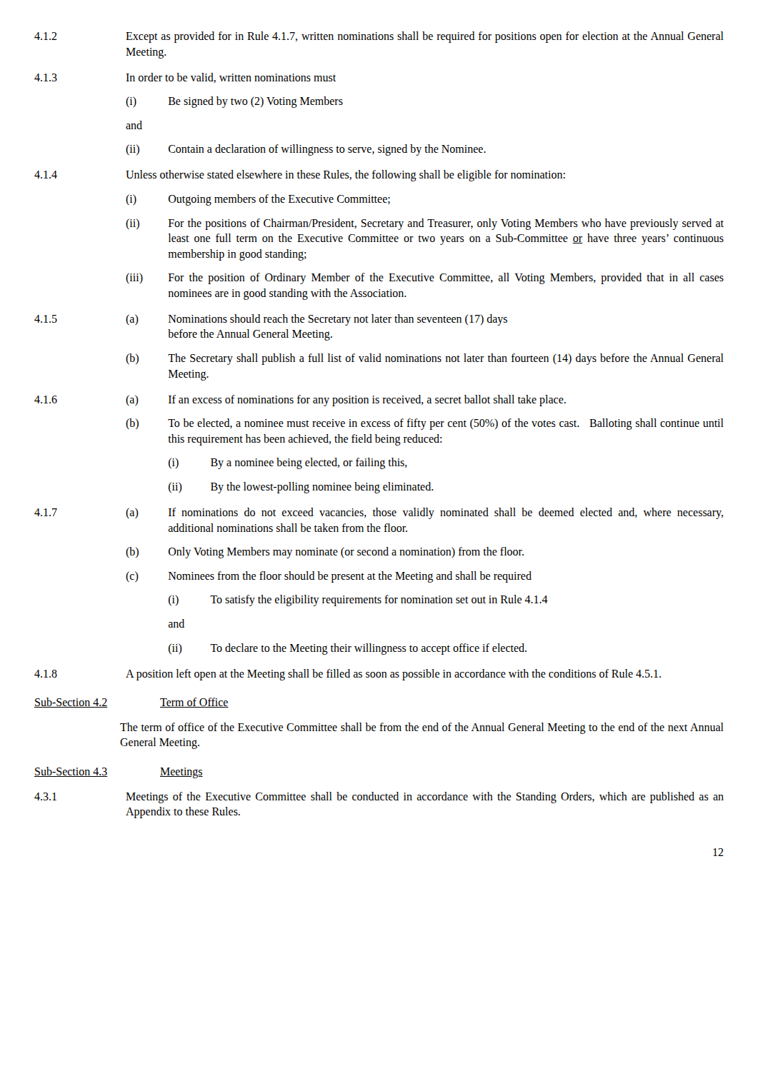4.1.2
Except as provided for in Rule 4.1.7, written nominations shall be required for positions open for election at the Annual General Meeting.
4.1.3
In order to be valid, written nominations must
(i)
Be signed by two (2) Voting Members
and
(ii)
Contain a declaration of willingness to serve, signed by the Nominee.
4.1.4
Unless otherwise stated elsewhere in these Rules, the following shall be eligible for nomination:
(i)
Outgoing members of the Executive Committee;
(ii)
For the positions of Chairman/President, Secretary and Treasurer, only Voting Members who have previously served at least one full term on the Executive Committee or two years on a Sub-Committee or have three years’ continuous membership in good standing;
(iii)
For the position of Ordinary Member of the Executive Committee, all Voting Members, provided that in all cases nominees are in good standing with the Association.
4.1.5
(a)
Nominations should reach the Secretary not later than seventeen (17) days
before the Annual General Meeting.
(b)
The Secretary shall publish a full list of valid nominations not later than fourteen (14) days before the Annual General Meeting.
4.1.6
(a)
If an excess of nominations for any position is received, a secret ballot shall take place.
(b)
To be elected, a nominee must receive in excess of fifty per cent (50%) of the votes cast. Balloting shall continue until this requirement has been achieved, the field being reduced:
(i)
By a nominee being elected, or failing this,
(ii)
By the lowest-polling nominee being eliminated.
4.1.7
(a)
If nominations do not exceed vacancies, those validly nominated shall be deemed elected and, where necessary, additional nominations shall be taken from the floor.
(b)
Only Voting Members may nominate (or second a nomination) from the floor.
(c)
Nominees from the floor should be present at the Meeting and shall be required
(i)
To satisfy the eligibility requirements for nomination set out in Rule 4.1.4
and
(ii)
To declare to the Meeting their willingness to accept office if elected.
4.1.8
A position left open at the Meeting shall be filled as soon as possible in accordance with the conditions of Rule 4.5.1.
Sub-Section 4.2
Term of Office
The term of office of the Executive Committee shall be from the end of the Annual General Meeting to the end of the next Annual General Meeting.
Sub-Section 4.3
Meetings
4.3.1
Meetings of the Executive Committee shall be conducted in accordance with the Standing Orders, which are published as an Appendix to these Rules.
12